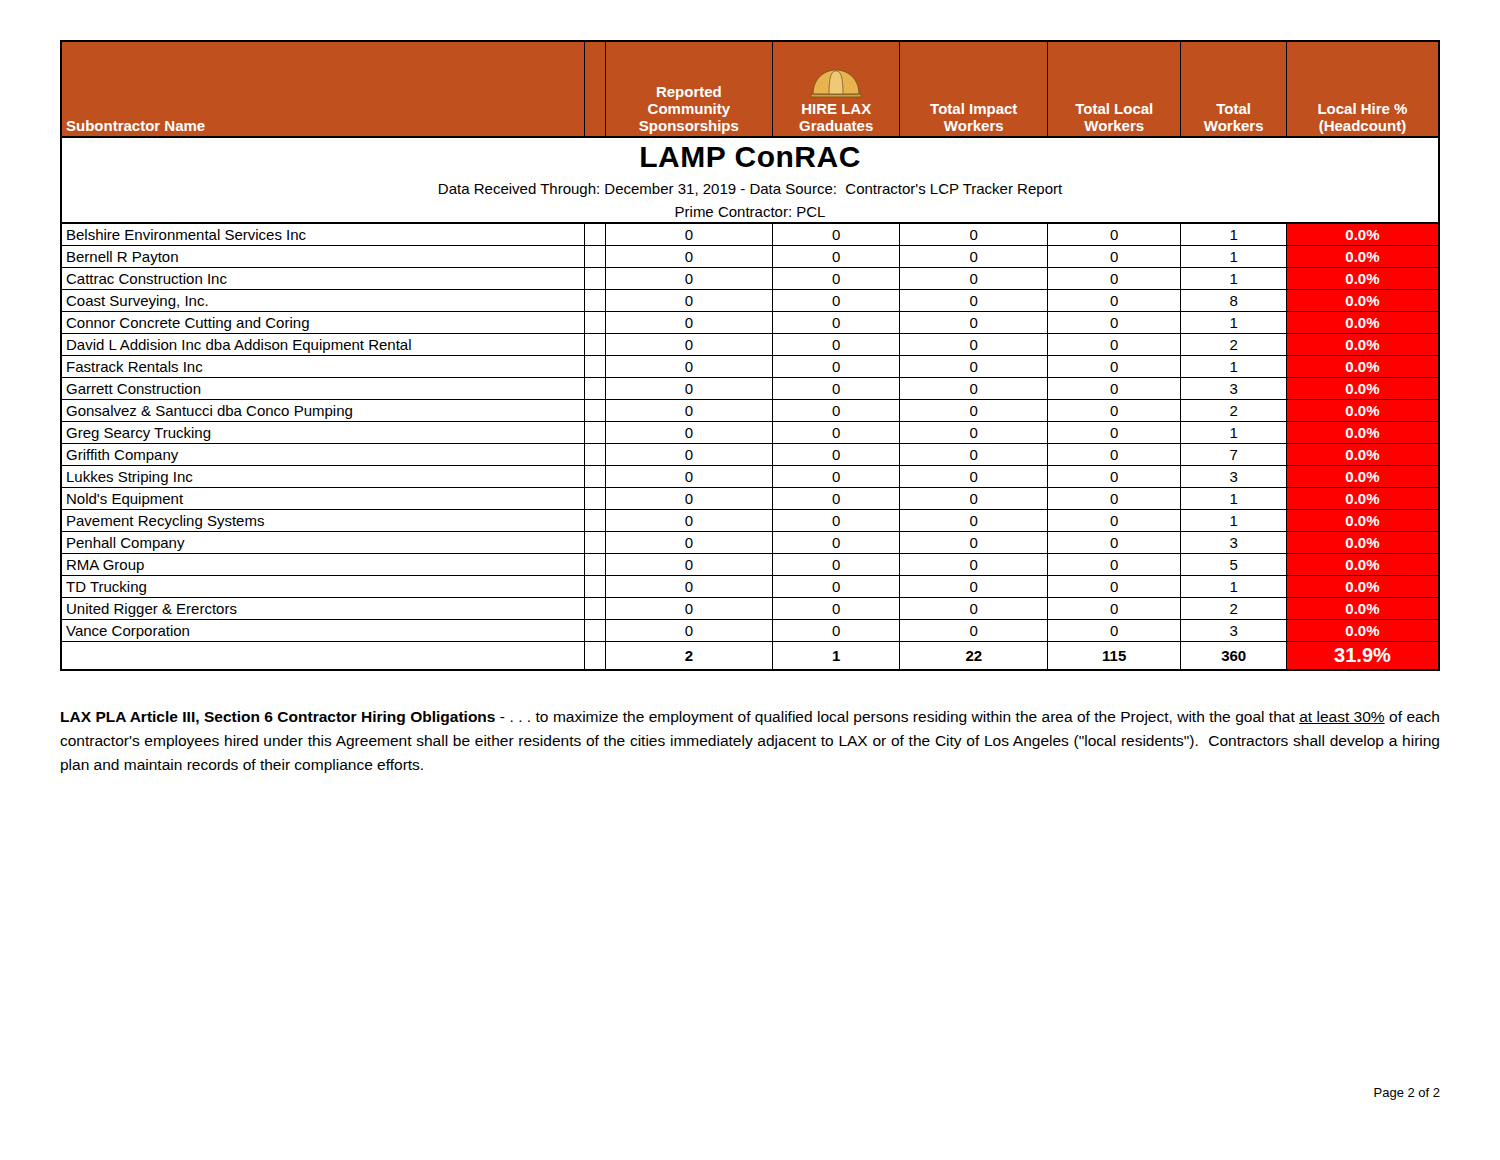| LAMP ConRAC Data Received Through: December 31, 2019 - Data Source: Contractor's LCP Tracker Report Prime Contractor: PCL |
| Subontractor Name | | Reported Community Sponsorships | HIRE LAX Graduates | Total Impact Workers | Total Local Workers | Total Workers | Local Hire % (Headcount) |
| Belshire Environmental Services Inc | | 0 | 0 | 0 | 0 | 1 | 0.0% |
| Bernell R Payton | | 0 | 0 | 0 | 0 | 1 | 0.0% |
| Cattrac Construction Inc | | 0 | 0 | 0 | 0 | 1 | 0.0% |
| Coast Surveying, Inc. | | 0 | 0 | 0 | 0 | 8 | 0.0% |
| Connor Concrete Cutting and Coring | | 0 | 0 | 0 | 0 | 1 | 0.0% |
| David L Addision Inc dba Addison Equipment Rental | | 0 | 0 | 0 | 0 | 2 | 0.0% |
| Fastrack Rentals Inc | | 0 | 0 | 0 | 0 | 1 | 0.0% |
| Garrett Construction | | 0 | 0 | 0 | 0 | 3 | 0.0% |
| Gonsalvez & Santucci dba Conco Pumping | | 0 | 0 | 0 | 0 | 2 | 0.0% |
| Greg Searcy Trucking | | 0 | 0 | 0 | 0 | 1 | 0.0% |
| Griffith Company | | 0 | 0 | 0 | 0 | 7 | 0.0% |
| Lukkes Striping Inc | | 0 | 0 | 0 | 0 | 3 | 0.0% |
| Nold's Equipment | | 0 | 0 | 0 | 0 | 1 | 0.0% |
| Pavement Recycling Systems | | 0 | 0 | 0 | 0 | 1 | 0.0% |
| Penhall Company | | 0 | 0 | 0 | 0 | 3 | 0.0% |
| RMA Group | | 0 | 0 | 0 | 0 | 5 | 0.0% |
| TD Trucking | | 0 | 0 | 0 | 0 | 1 | 0.0% |
| United Rigger & Ererctors | | 0 | 0 | 0 | 0 | 2 | 0.0% |
| Vance Corporation | | 0 | 0 | 0 | 0 | 3 | 0.0% |
| | | 2 | 1 | 22 | 115 | 360 | 31.9% |
LAX PLA Article III, Section 6 Contractor Hiring Obligations - . . . to maximize the employment of qualified local persons residing within the area of the Project, with the goal that at least 30% of each contractor's employees hired under this Agreement shall be either residents of the cities immediately adjacent to LAX or of the City of Los Angeles ("local residents"). Contractors shall develop a hiring plan and maintain records of their compliance efforts.
Page 2 of 2